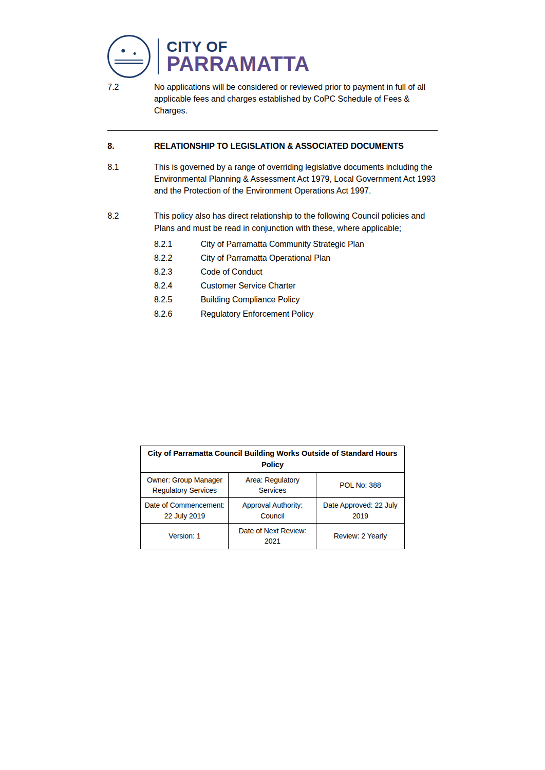CITY OF PARRAMATTA
7.2
No applications will be considered or reviewed prior to payment in full of all applicable fees and charges established by CoPC Schedule of Fees & Charges.
8. RELATIONSHIP TO LEGISLATION & ASSOCIATED DOCUMENTS
8.1
This is governed by a range of overriding legislative documents including the Environmental Planning & Assessment Act 1979, Local Government Act 1993 and the Protection of the Environment Operations Act 1997.
8.2
This policy also has direct relationship to the following Council policies and Plans and must be read in conjunction with these, where applicable;
8.2.1 City of Parramatta Community Strategic Plan
8.2.2 City of Parramatta Operational Plan
8.2.3 Code of Conduct
8.2.4 Customer Service Charter
8.2.5 Building Compliance Policy
8.2.6 Regulatory Enforcement Policy
| City of Parramatta Council Building Works Outside of Standard Hours Policy |
| --- |
| Owner: Group Manager Regulatory Services | Area: Regulatory Services | POL No: 388 |
| Date of Commencement: 22 July 2019 | Approval Authority: Council | Date Approved: 22 July 2019 |
| Version: 1 | Date of Next Review: 2021 | Review: 2 Yearly |